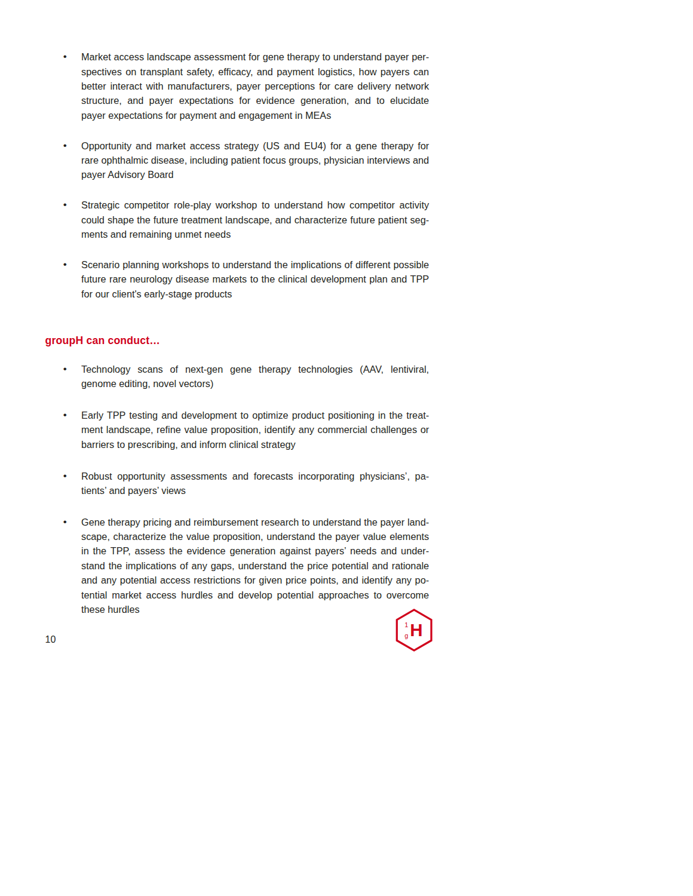Market access landscape assessment for gene therapy to understand payer perspectives on transplant safety, efficacy, and payment logistics, how payers can better interact with manufacturers, payer perceptions for care delivery network structure, and payer expectations for evidence generation, and to elucidate payer expectations for payment and engagement in MEAs
Opportunity and market access strategy (US and EU4) for a gene therapy for rare ophthalmic disease, including patient focus groups, physician interviews and payer Advisory Board
Strategic competitor role-play workshop to understand how competitor activity could shape the future treatment landscape, and characterize future patient segments and remaining unmet needs
Scenario planning workshops to understand the implications of different possible future rare neurology disease markets to the clinical development plan and TPP for our client's early-stage products
groupH can conduct…
Technology scans of next-gen gene therapy technologies (AAV, lentiviral, genome editing, novel vectors)
Early TPP testing and development to optimize product positioning in the treatment landscape, refine value proposition, identify any commercial challenges or barriers to prescribing, and inform clinical strategy
Robust opportunity assessments and forecasts incorporating physicians’, patients’ and payers’ views
Gene therapy pricing and reimbursement research to understand the payer landscape, characterize the value proposition, understand the payer value elements in the TPP, assess the evidence generation against payers’ needs and understand the implications of any gaps, understand the price potential and rationale and any potential access restrictions for given price points, and identify any potential market access hurdles and develop potential approaches to overcome these hurdles
10
H 1 g